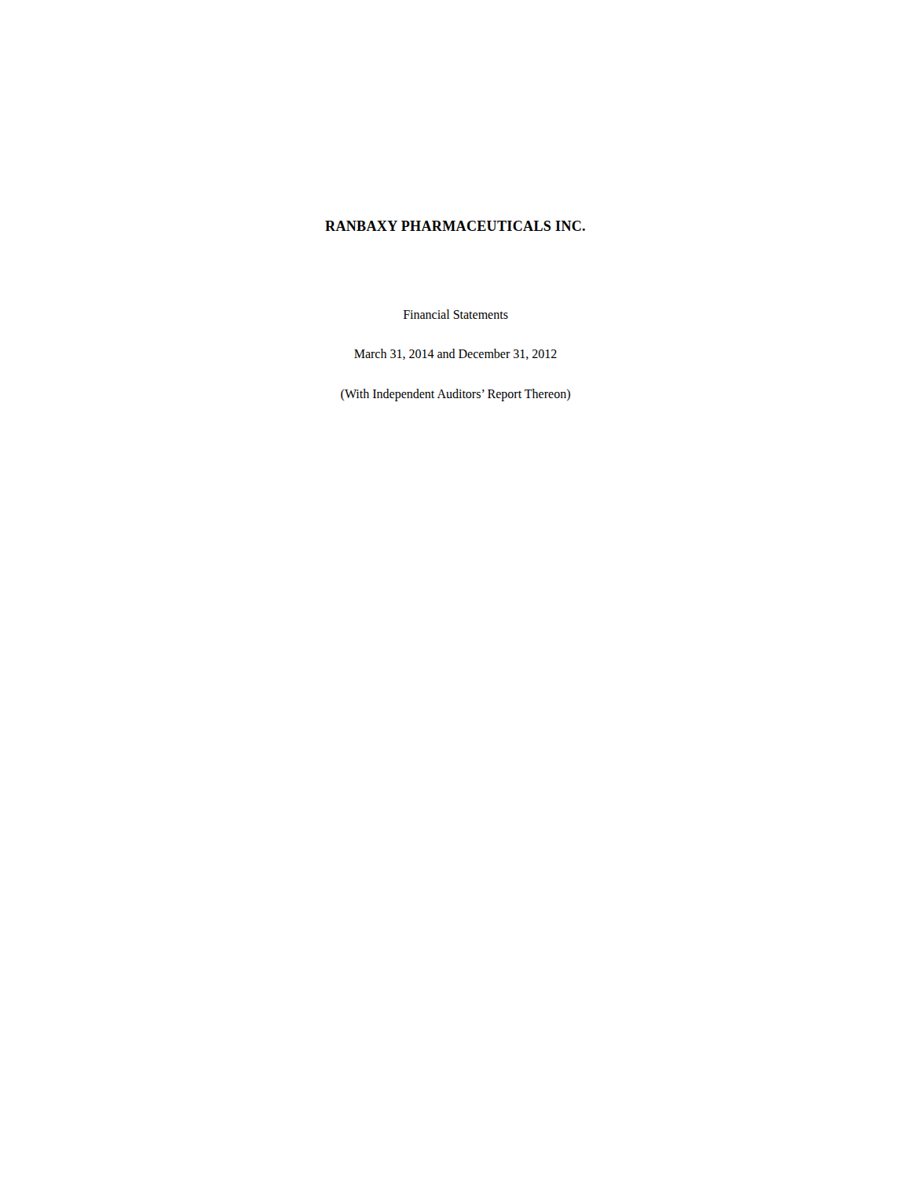RANBAXY PHARMACEUTICALS INC.
Financial Statements
March 31, 2014 and December 31, 2012
(With Independent Auditors’ Report Thereon)